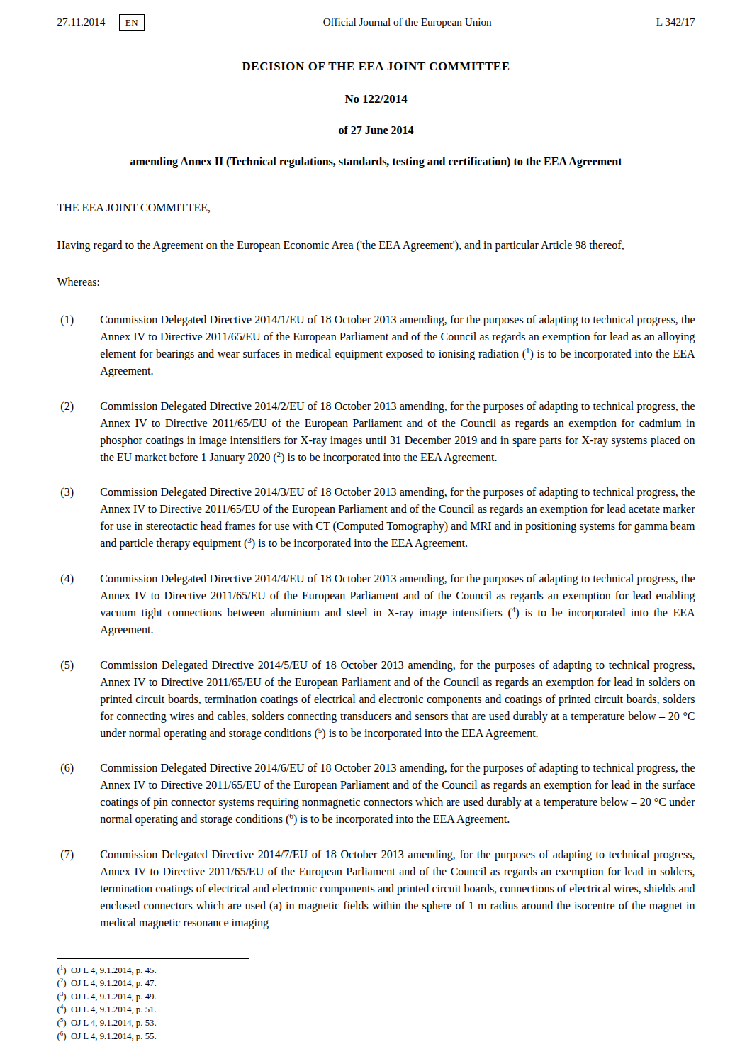27.11.2014 EN Official Journal of the European Union L 342/17
DECISION OF THE EEA JOINT COMMITTEE
No 122/2014
of 27 June 2014
amending Annex II (Technical regulations, standards, testing and certification) to the EEA Agreement
THE EEA JOINT COMMITTEE,
Having regard to the Agreement on the European Economic Area ('the EEA Agreement'), and in particular Article 98 thereof,
Whereas:
(1) Commission Delegated Directive 2014/1/EU of 18 October 2013 amending, for the purposes of adapting to technical progress, the Annex IV to Directive 2011/65/EU of the European Parliament and of the Council as regards an exemption for lead as an alloying element for bearings and wear surfaces in medical equipment exposed to ionising radiation (1) is to be incorporated into the EEA Agreement.
(2) Commission Delegated Directive 2014/2/EU of 18 October 2013 amending, for the purposes of adapting to technical progress, the Annex IV to Directive 2011/65/EU of the European Parliament and of the Council as regards an exemption for cadmium in phosphor coatings in image intensifiers for X-ray images until 31 December 2019 and in spare parts for X-ray systems placed on the EU market before 1 January 2020 (2) is to be incorporated into the EEA Agreement.
(3) Commission Delegated Directive 2014/3/EU of 18 October 2013 amending, for the purposes of adapting to technical progress, the Annex IV to Directive 2011/65/EU of the European Parliament and of the Council as regards an exemption for lead acetate marker for use in stereotactic head frames for use with CT (Computed Tomography) and MRI and in positioning systems for gamma beam and particle therapy equipment (3) is to be incorporated into the EEA Agreement.
(4) Commission Delegated Directive 2014/4/EU of 18 October 2013 amending, for the purposes of adapting to technical progress, the Annex IV to Directive 2011/65/EU of the European Parliament and of the Council as regards an exemption for lead enabling vacuum tight connections between aluminium and steel in X-ray image intensifiers (4) is to be incorporated into the EEA Agreement.
(5) Commission Delegated Directive 2014/5/EU of 18 October 2013 amending, for the purposes of adapting to technical progress, Annex IV to Directive 2011/65/EU of the European Parliament and of the Council as regards an exemption for lead in solders on printed circuit boards, termination coatings of electrical and electronic components and coatings of printed circuit boards, solders for connecting wires and cables, solders connecting transducers and sensors that are used durably at a temperature below – 20 °C under normal operating and storage conditions (5) is to be incorporated into the EEA Agreement.
(6) Commission Delegated Directive 2014/6/EU of 18 October 2013 amending, for the purposes of adapting to technical progress, the Annex IV to Directive 2011/65/EU of the European Parliament and of the Council as regards an exemption for lead in the surface coatings of pin connector systems requiring nonmagnetic connectors which are used durably at a temperature below – 20 °C under normal operating and storage conditions (6) is to be incorporated into the EEA Agreement.
(7) Commission Delegated Directive 2014/7/EU of 18 October 2013 amending, for the purposes of adapting to technical progress, Annex IV to Directive 2011/65/EU of the European Parliament and of the Council as regards an exemption for lead in solders, termination coatings of electrical and electronic components and printed circuit boards, connections of electrical wires, shields and enclosed connectors which are used (a) in magnetic fields within the sphere of 1 m radius around the isocentre of the magnet in medical magnetic resonance imaging
(1) OJ L 4, 9.1.2014, p. 45.
(2) OJ L 4, 9.1.2014, p. 47.
(3) OJ L 4, 9.1.2014, p. 49.
(4) OJ L 4, 9.1.2014, p. 51.
(5) OJ L 4, 9.1.2014, p. 53.
(6) OJ L 4, 9.1.2014, p. 55.